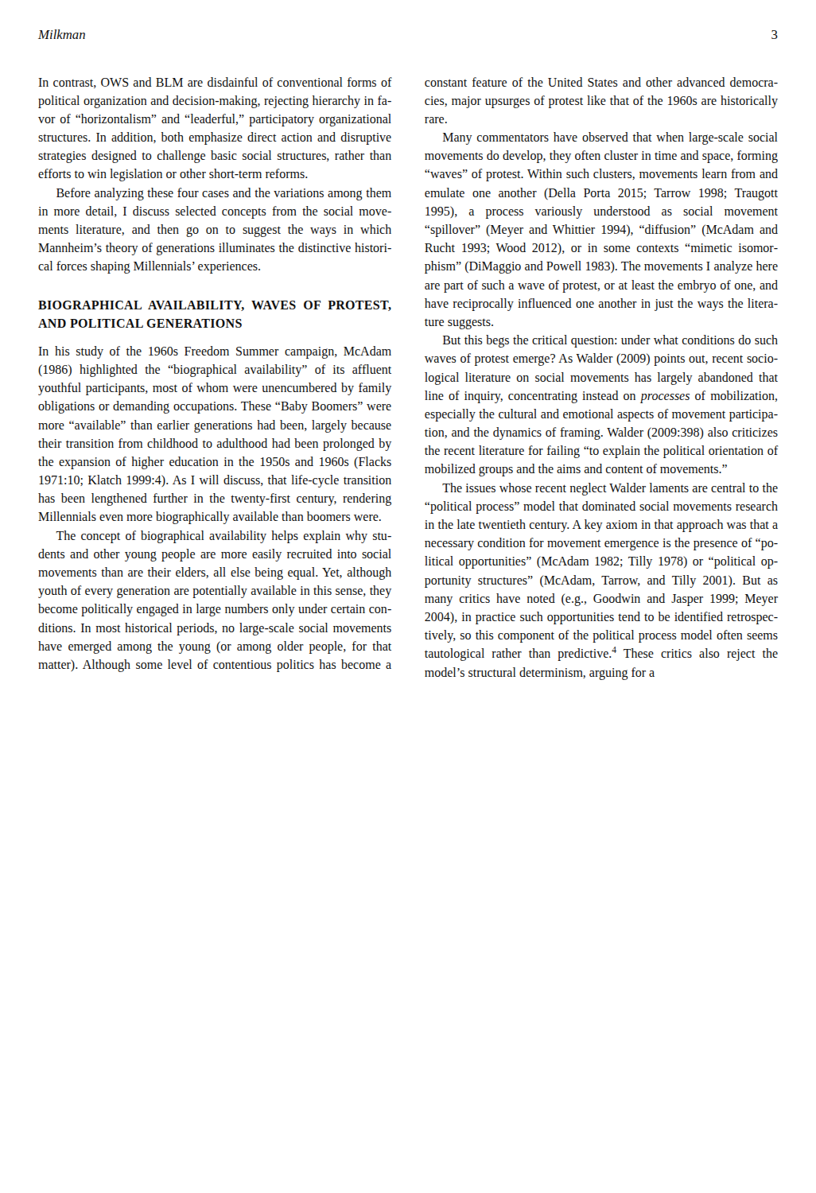Milkman 3
In contrast, OWS and BLM are disdainful of conventional forms of political organization and decision-making, rejecting hierarchy in favor of “horizontalism” and “leaderful,” participatory organizational structures. In addition, both emphasize direct action and disruptive strategies designed to challenge basic social structures, rather than efforts to win legislation or other short-term reforms.
Before analyzing these four cases and the variations among them in more detail, I discuss selected concepts from the social movements literature, and then go on to suggest the ways in which Mannheim’s theory of generations illuminates the distinctive historical forces shaping Millennials’ experiences.
Biographical Availability, Waves of Protest, and Political Generations
In his study of the 1960s Freedom Summer campaign, McAdam (1986) highlighted the “biographical availability” of its affluent youthful participants, most of whom were unencumbered by family obligations or demanding occupations. These “Baby Boomers” were more “available” than earlier generations had been, largely because their transition from childhood to adulthood had been prolonged by the expansion of higher education in the 1950s and 1960s (Flacks 1971:10; Klatch 1999:4). As I will discuss, that life-cycle transition has been lengthened further in the twenty-first century, rendering Millennials even more biographically available than boomers were.
The concept of biographical availability helps explain why students and other young people are more easily recruited into social movements than are their elders, all else being equal. Yet, although youth of every generation are potentially available in this sense, they become politically engaged in large numbers only under certain conditions. In most historical periods, no large-scale social movements have emerged among the young (or among older people, for that matter). Although some level of contentious politics has become a constant feature of the United States and other advanced democracies, major upsurges of protest like that of the 1960s are historically rare.
Many commentators have observed that when large-scale social movements do develop, they often cluster in time and space, forming “waves” of protest. Within such clusters, movements learn from and emulate one another (Della Porta 2015; Tarrow 1998; Traugott 1995), a process variously understood as social movement “spillover” (Meyer and Whittier 1994), “diffusion” (McAdam and Rucht 1993; Wood 2012), or in some contexts “mimetic isomorphism” (DiMaggio and Powell 1983). The movements I analyze here are part of such a wave of protest, or at least the embryo of one, and have reciprocally influenced one another in just the ways the literature suggests.
But this begs the critical question: under what conditions do such waves of protest emerge? As Walder (2009) points out, recent sociological literature on social movements has largely abandoned that line of inquiry, concentrating instead on processes of mobilization, especially the cultural and emotional aspects of movement participation, and the dynamics of framing. Walder (2009:398) also criticizes the recent literature for failing “to explain the political orientation of mobilized groups and the aims and content of movements.”
The issues whose recent neglect Walder laments are central to the “political process” model that dominated social movements research in the late twentieth century. A key axiom in that approach was that a necessary condition for movement emergence is the presence of “political opportunities” (McAdam 1982; Tilly 1978) or “political opportunity structures” (McAdam, Tarrow, and Tilly 2001). But as many critics have noted (e.g., Goodwin and Jasper 1999; Meyer 2004), in practice such opportunities tend to be identified retrospectively, so this component of the political process model often seems tautological rather than predictive.4 These critics also reject the model’s structural determinism, arguing for a